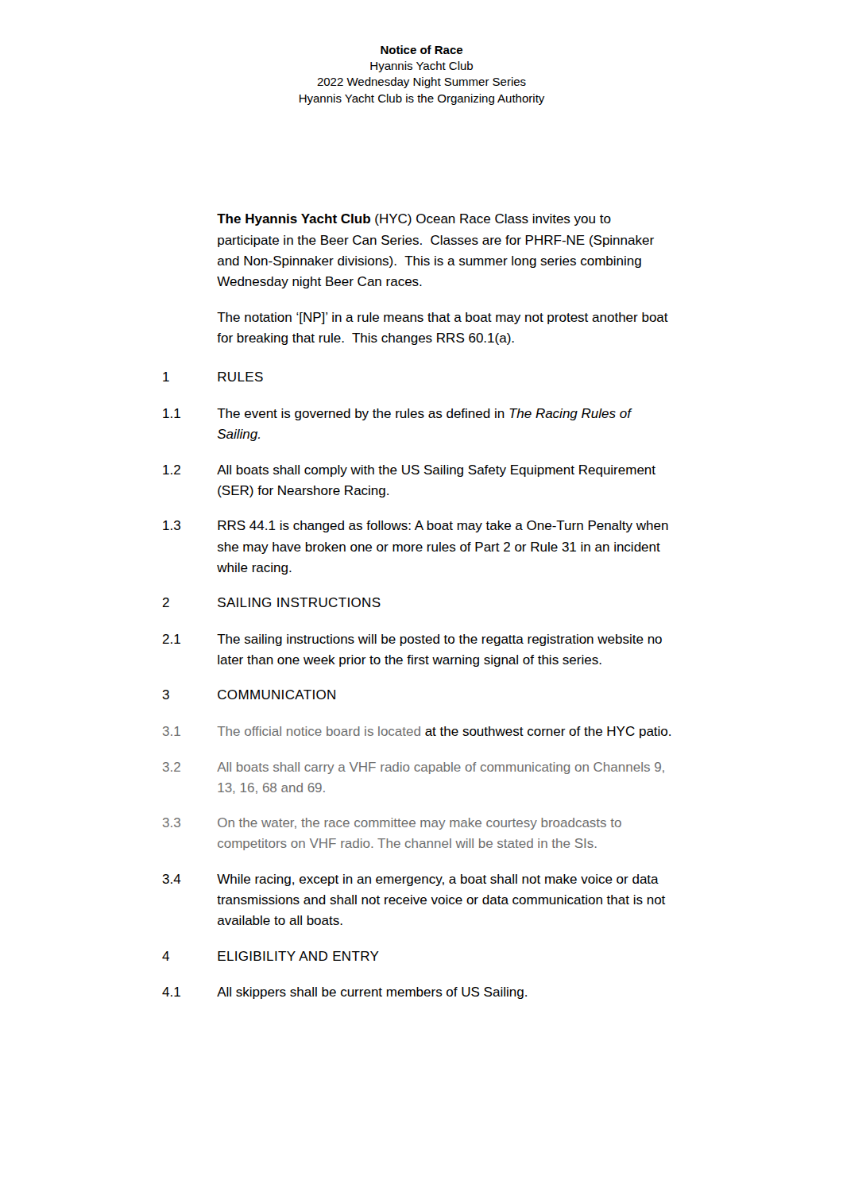Notice of Race
Hyannis Yacht Club
2022 Wednesday Night Summer Series
Hyannis Yacht Club is the Organizing Authority
The Hyannis Yacht Club (HYC) Ocean Race Class invites you to participate in the Beer Can Series. Classes are for PHRF-NE (Spinnaker and Non-Spinnaker divisions). This is a summer long series combining Wednesday night Beer Can races.
The notation ‘[NP]’ in a rule means that a boat may not protest another boat for breaking that rule. This changes RRS 60.1(a).
1
RULES
1.1
The event is governed by the rules as defined in The Racing Rules of Sailing.
1.2
All boats shall comply with the US Sailing Safety Equipment Requirement (SER) for Nearshore Racing.
1.3
RRS 44.1 is changed as follows: A boat may take a One-Turn Penalty when she may have broken one or more rules of Part 2 or Rule 31 in an incident while racing.
2
SAILING INSTRUCTIONS
2.1
The sailing instructions will be posted to the regatta registration website no later than one week prior to the first warning signal of this series.
3
COMMUNICATION
3.1
The official notice board is located at the southwest corner of the HYC patio.
3.2
All boats shall carry a VHF radio capable of communicating on Channels 9, 13, 16, 68 and 69.
3.3
On the water, the race committee may make courtesy broadcasts to competitors on VHF radio. The channel will be stated in the SIs.
3.4
While racing, except in an emergency, a boat shall not make voice or data transmissions and shall not receive voice or data communication that is not available to all boats.
4
ELIGIBILITY AND ENTRY
4.1
All skippers shall be current members of US Sailing.